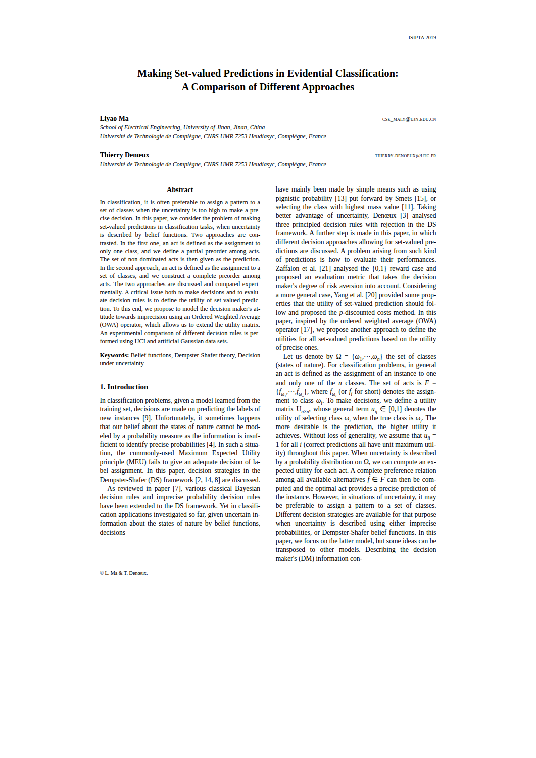ISIPTA 2019
Making Set-valued Predictions in Evidential Classification:
A Comparison of Different Approaches
Liyao Ma cse_maly@ujn.edu.cn
School of Electrical Engineering, University of Jinan, Jinan, China
Université de Technologie de Compiègne, CNRS UMR 7253 Heudiasyc, Compiègne, France
Thierry Denœux thierry.denoeux@utc.fr
Université de Technologie de Compiègne, CNRS UMR 7253 Heudiasyc, Compiègne, France
Abstract
In classification, it is often preferable to assign a pattern to a set of classes when the uncertainty is too high to make a precise decision. In this paper, we consider the problem of making set-valued predictions in classification tasks, when uncertainty is described by belief functions. Two approaches are contrasted. In the first one, an act is defined as the assignment to only one class, and we define a partial preorder among acts. The set of non-dominated acts is then given as the prediction. In the second approach, an act is defined as the assignment to a set of classes, and we construct a complete preorder among acts. The two approaches are discussed and compared experimentally. A critical issue both to make decisions and to evaluate decision rules is to define the utility of set-valued prediction. To this end, we propose to model the decision maker's attitude towards imprecision using an Ordered Weighted Average (OWA) operator, which allows us to extend the utility matrix. An experimental comparison of different decision rules is performed using UCI and artificial Gaussian data sets.
Keywords: Belief functions, Dempster-Shafer theory, Decision under uncertainty
1. Introduction
In classification problems, given a model learned from the training set, decisions are made on predicting the labels of new instances [9]. Unfortunately, it sometimes happens that our belief about the states of nature cannot be modeled by a probability measure as the information is insufficient to identify precise probabilities [4]. In such a situation, the commonly-used Maximum Expected Utility principle (MEU) fails to give an adequate decision of label assignment. In this paper, decision strategies in the Dempster-Shafer (DS) framework [2, 14, 8] are discussed.
As reviewed in paper [7], various classical Bayesian decision rules and imprecise probability decision rules have been extended to the DS framework. Yet in classification applications investigated so far, given uncertain information about the states of nature by belief functions, decisions
have mainly been made by simple means such as using pignistic probability [13] put forward by Smets [15], or selecting the class with highest mass value [11]. Taking better advantage of uncertainty, Denœux [3] analysed three principled decision rules with rejection in the DS framework. A further step is made in this paper, in which different decision approaches allowing for set-valued predictions are discussed. A problem arising from such kind of predictions is how to evaluate their performances. Zaffalon et al. [21] analysed the {0,1} reward case and proposed an evaluation metric that takes the decision maker's degree of risk aversion into account. Considering a more general case, Yang et al. [20] provided some properties that the utility of set-valued prediction should follow and proposed the p-discounted costs method. In this paper, inspired by the ordered weighted average (OWA) operator [17], we propose another approach to define the utilities for all set-valued predictions based on the utility of precise ones.
Let us denote by Ω = {ω1,···,ωn} the set of classes (states of nature). For classification problems, in general an act is defined as the assignment of an instance to one and only one of the n classes. The set of acts is F = {fω1,···,fωn}, where fωi (or fi for short) denotes the assignment to class ωi. To make decisions, we define a utility matrix Un×n, whose general term uij ∈ [0,1] denotes the utility of selecting class ωi when the true class is ωj. The more desirable is the prediction, the higher utility it achieves. Without loss of generality, we assume that uii = 1 for all i (correct predictions all have unit maximum utility) throughout this paper. When uncertainty is described by a probability distribution on Ω, we can compute an expected utility for each act. A complete preference relation among all available alternatives f ∈ F can then be computed and the optimal act provides a precise prediction of the instance. However, in situations of uncertainty, it may be preferable to assign a pattern to a set of classes. Different decision strategies are available for that purpose when uncertainty is described using either imprecise probabilities, or Dempster-Shafer belief functions. In this paper, we focus on the latter model, but some ideas can be transposed to other models. Describing the decision maker's (DM) information con-
© L. Ma & T. Denœux.